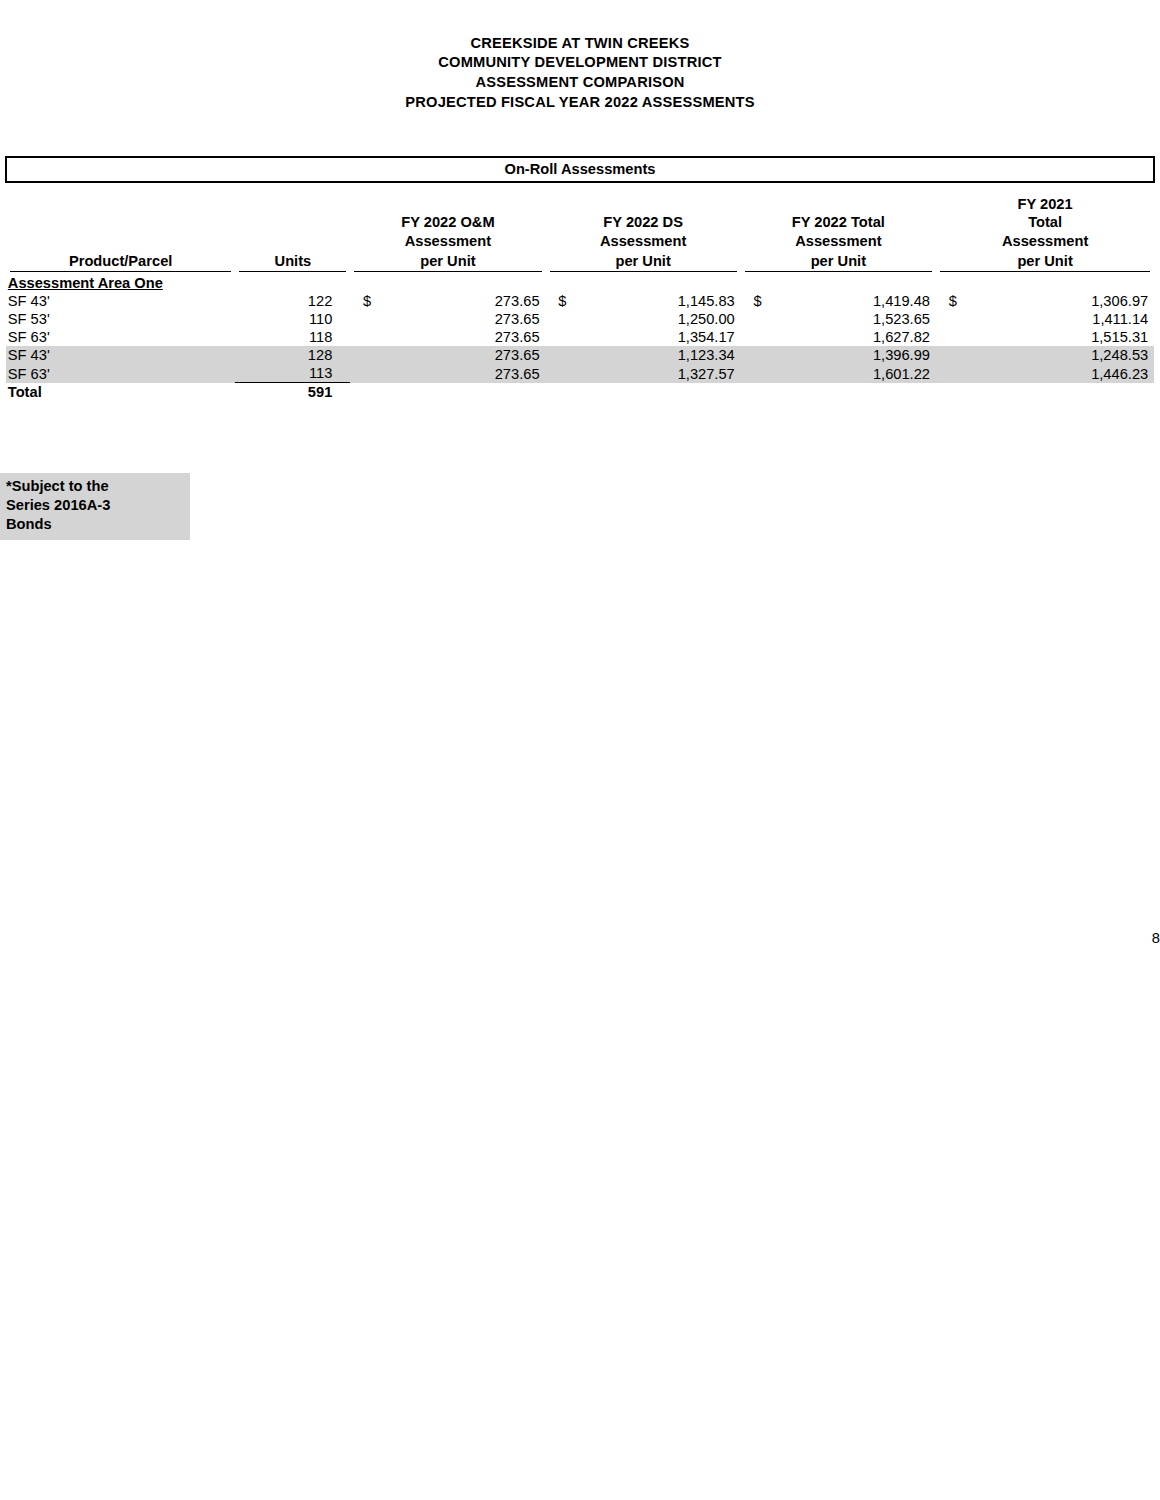CREEKSIDE AT TWIN CREEKS
COMMUNITY DEVELOPMENT DISTRICT
ASSESSMENT COMPARISON
PROJECTED FISCAL YEAR 2022 ASSESSMENTS
| On-Roll Assessments |
| | | FY 2022 O&M Assessment | FY 2022 DS Assessment | FY 2022 Total Assessment | FY 2021 Total Assessment |
| Product/Parcel | Units | per Unit | per Unit | per Unit | per Unit |
| Assessment Area One |
| SF 43' | 122 | $ | 273.65 | $ | 1,145.83 | $ | 1,419.48 | $ | 1,306.97 |
| SF 53' | 110 | | 273.65 | | 1,250.00 | | 1,523.65 | | 1,411.14 |
| SF 63' | 118 | | 273.65 | | 1,354.17 | | 1,627.82 | | 1,515.31 |
| SF 43' | 128 | | 273.65 | | 1,123.34 | | 1,396.99 | | 1,248.53 |
| SF 63' | 113 | | 273.65 | | 1,327.57 | | 1,601.22 | | 1,446.23 |
| Total | 591 | |
*Subject to the
Series 2016A-3
Bonds
8